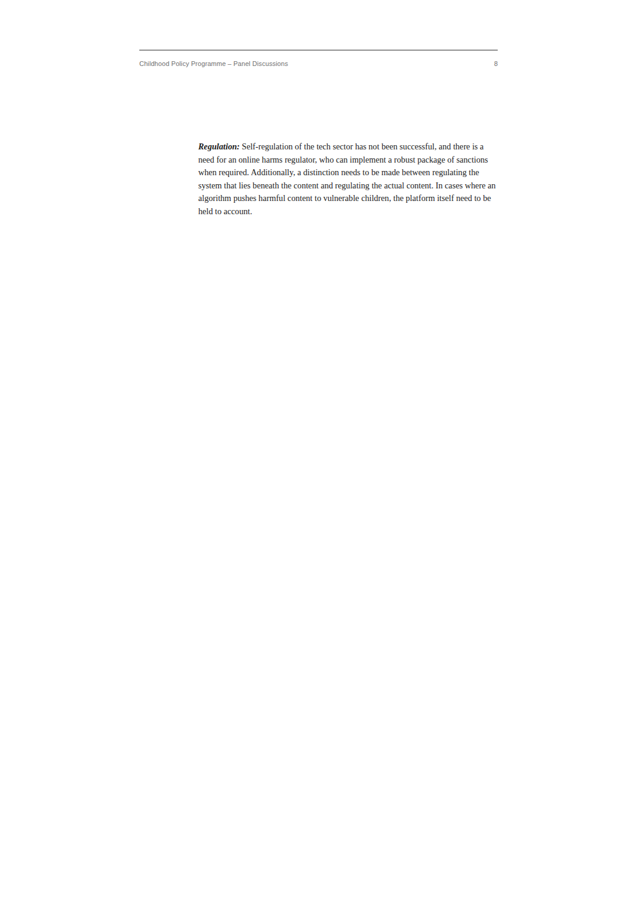Childhood Policy Programme – Panel Discussions 8
Regulation: Self-regulation of the tech sector has not been successful, and there is a need for an online harms regulator, who can implement a robust package of sanctions when required. Additionally, a distinction needs to be made between regulating the system that lies beneath the content and regulating the actual content. In cases where an algorithm pushes harmful content to vulnerable children, the platform itself need to be held to account.